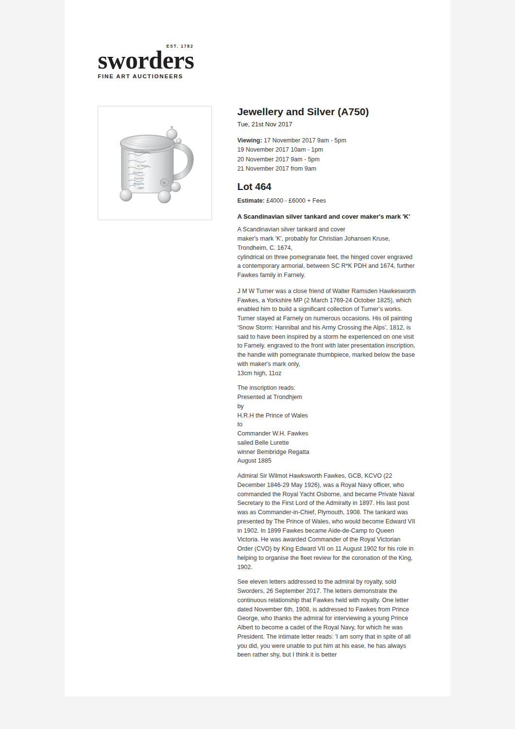EST. 1782 sworders FINE ART AUCTIONEERS
Trondhjem of Wales Fawkes Lurette Regatta 1885
Jewellery and Silver (A750)
Tue, 21st Nov 2017
Viewing: 17 November 2017 9am - 5pm
19 November 2017 10am - 1pm
20 November 2017 9am - 5pm
21 November 2017 from 9am
Lot 464
Estimate: £4000 - £6000 + Fees
A Scandinavian silver tankard and cover maker's mark 'K'
A Scandinavian silver tankard and cover
maker's mark 'K', probably for Christian Johansen Kruse, Trondheim, C. 1674,
cylindrical on three pomegranate feet, the hinged cover engraved a contemporary armorial, between SC R*K PDH and 1674, further Fawkes family in Farnely.
J M W Turner was a close friend of Walter Ramsden Hawkesworth Fawkes, a Yorkshire MP (2 March 1769-24 October 1825), which enabled him to build a significant collection of Turner’s works. Turner stayed at Farnely on numerous occasions. His oil painting ‘Snow Storm: Hannibal and his Army Crossing the Alps’, 1812, is said to have been inspired by a storm he experienced on one visit to Farnely. engraved to the front with later presentation inscription, the handle with pomegranate thumbpiece, marked below the base with maker's mark only,
13cm high, 11oz
The inscription reads:
Presented at Trondhjem
by
H.R.H the Prince of Wales
to
Commander W.H. Fawkes
sailed Belle Lurette
winner Bembridge Regatta
August 1885
Admiral Sir Wilmot Hawksworth Fawkes, GCB, KCVO (22 December 1846-29 May 1926), was a Royal Navy officer, who commanded the Royal Yacht Osborne, and became Private Naval Secretary to the First Lord of the Admiralty in 1897. His last post was as Commander-in-Chief, Plymouth, 1908. The tankard was presented by The Prince of Wales, who would become Edward VII in 1902. In 1899 Fawkes became Aide-de-Camp to Queen Victoria. He was awarded Commander of the Royal Victorian Order (CVO) by King Edward VII on 11 August 1902 for his role in helping to organise the fleet review for the coronation of the King, 1902.
See eleven letters addressed to the admiral by royalty, sold Sworders, 26 September 2017. The letters demonstrate the continuous relationship that Fawkes held with royalty. One letter dated November 6th, 1908, is addressed to Fawkes from Prince George, who thanks the admiral for interviewing a young Prince Albert to become a cadet of the Royal Navy, for which he was President. The intimate letter reads: 'I am sorry that in spite of all you did, you were unable to put him at his ease, he has always been rather shy, but I think it is better